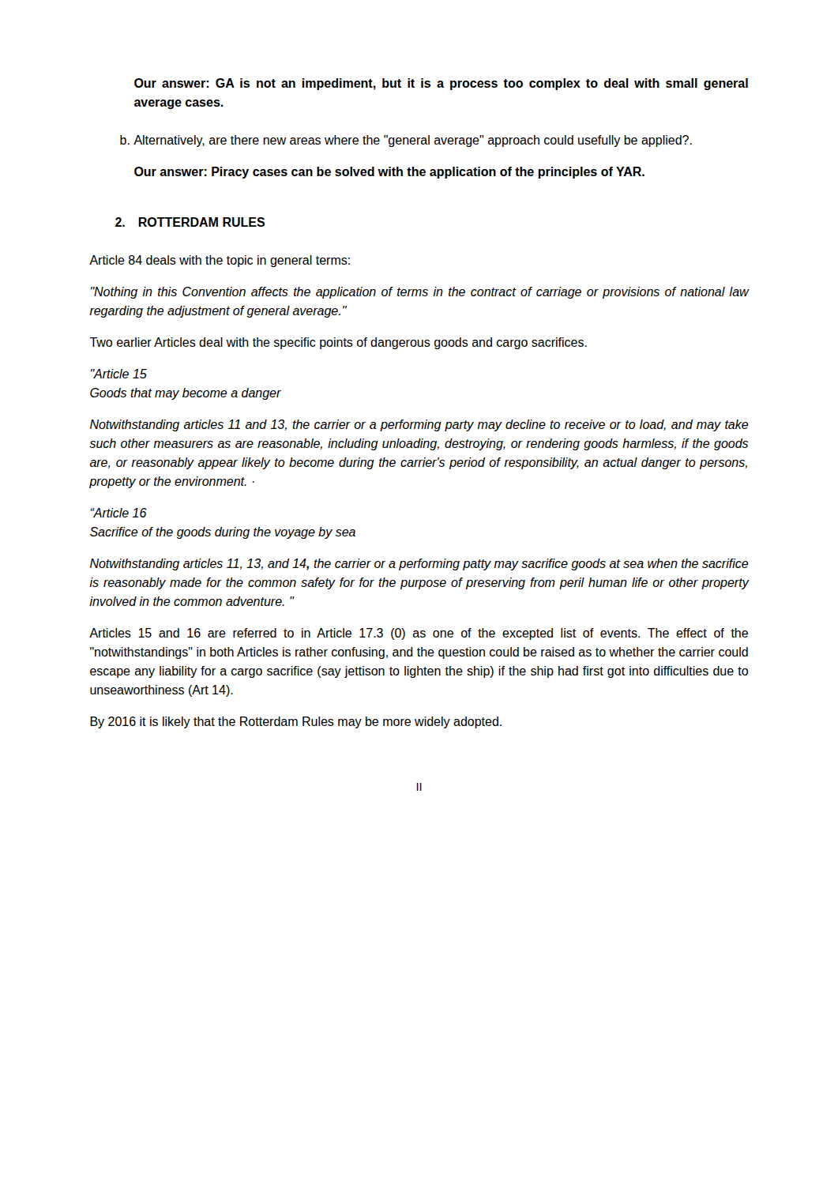Our answer: GA is not an impediment, but it is a process too complex to deal with small general average cases.
Alternatively, are there new areas where the "general average" approach could usefully be applied?.
Our answer: Piracy cases can be solved with the application of the principles of YAR.
2. ROTTERDAM RULES
Article 84 deals with the topic in general terms:
"Nothing in this Convention affects the application of terms in the contract of carriage or provisions of national law regarding the adjustment of general average."
Two earlier Articles deal with the specific points of dangerous goods and cargo sacrifices.
"Article 15 Goods that may become a danger
Notwithstanding articles 11 and 13, the carrier or a performing party may decline to receive or to load, and may take such other measurers as are reasonable, including unloading, destroying, or rendering goods harmless, if the goods are, or reasonably appear likely to become during the carrier's period of responsibility, an actual danger to persons, propetty or the environment. ·
“Article 16 Sacrifice of the goods during the voyage by sea
Notwithstanding articles 11, 13, and 14, the carrier or a performing patty may sacrifice goods at sea when the sacrifice is reasonably made for the common safety for for the purpose of preserving from peril human life or other property involved in the common adventure. "
Articles 15 and 16 are referred to in Article 17.3 (0) as one of the excepted list of events. The effect of the "notwithstandings" in both Articles is rather confusing, and the question could be raised as to whether the carrier could escape any liability for a cargo sacrifice (say jettison to lighten the ship) if the ship had first got into difficulties due to unseaworthiness (Art 14).
By 2016 it is likely that the Rotterdam Rules may be more widely adopted.
II